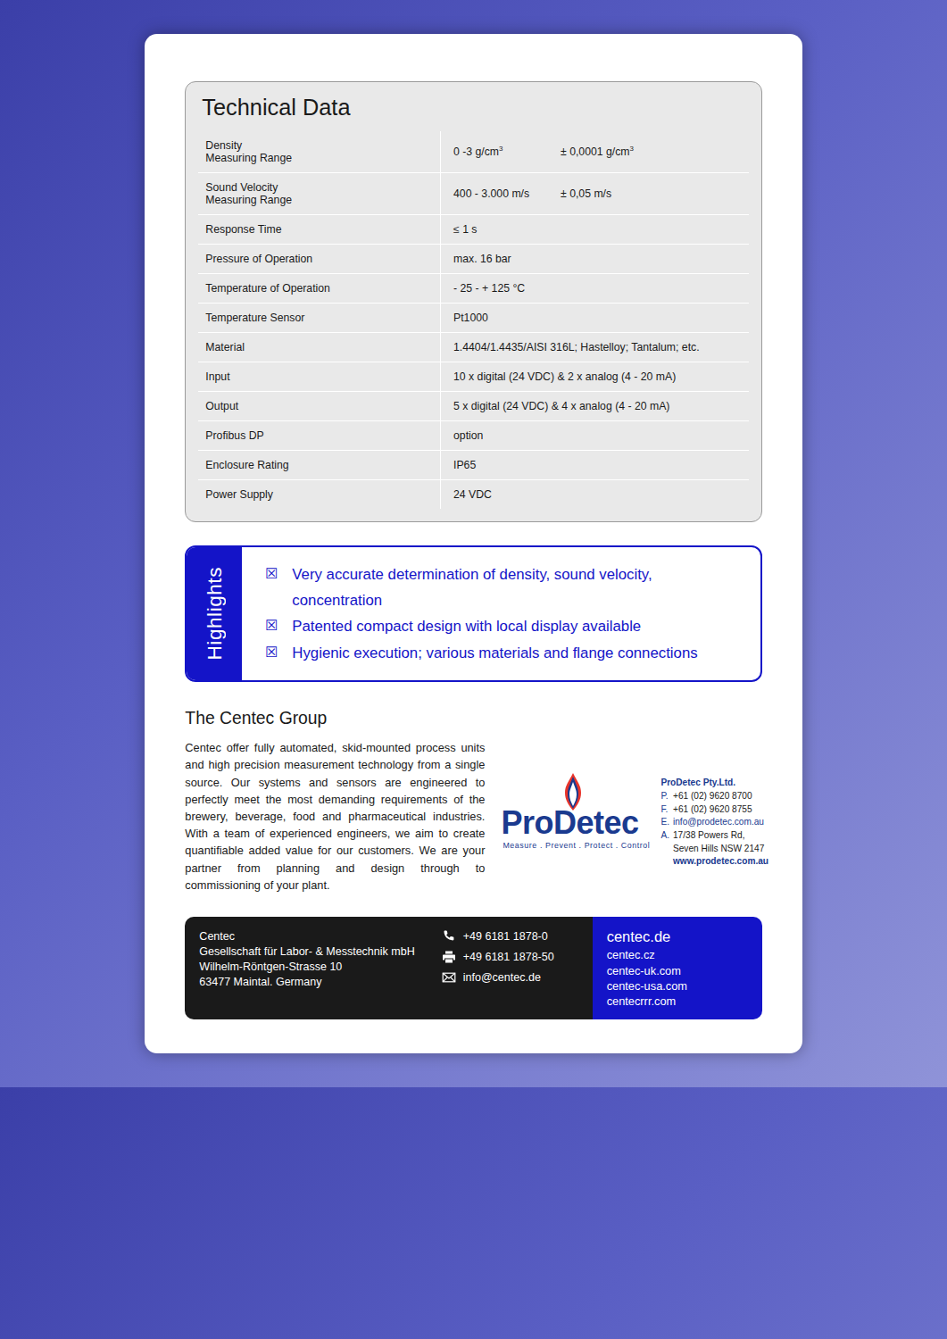Technical Data
| Density Measuring Range | 0 -3 g/cm 3 ± 0,0001 g/cm 3 |
| Sound Velocity Measuring Range | 400 - 3.000 m/s ± 0,05 m/s |
| Response Time | ≤ 1 s |
| Pressure of Operation | max. 16 bar |
| Temperature of Operation | - 25 - + 125 °C |
| Temperature Sensor | Pt1000 |
| Material | 1.4404/1.4435/AISI 316L; Hastelloy; Tantalum; etc. |
| Input | 10 x digital (24 VDC) & 2 x analog (4 - 20 mA) |
| Output | 5 x digital (24 VDC) & 4 x analog (4 - 20 mA) |
| Profibus DP | option |
| Enclosure Rating | IP65 |
| Power Supply | 24 VDC |
Highlights
Very accurate determination of density, sound velocity, concentration
Patented compact design with local display available
Hygienic execution; various materials and flange connections
The Centec Group
Centec offer fully automated, skid-mounted process units and high precision measurement technology from a single source. Our systems and sensors are engineered to perfectly meet the most demanding requirements of the brewery, beverage, food and pharmaceutical industries. With a team of experienced engineers, we aim to create quantifiable added value for our customers. We are your partner from planning and design through to commissioning of your plant.
Pro Detec
Measure . Prevent . Protect . Control
ProDetec Pty.Ltd.
| P. | +61 (02) 9620 8700 |
| F. | +61 (02) 9620 8755 |
| E. | info@prodetec.com.au |
| A. | 17/38 Powers Rd, Seven Hills NSW 2147 |
| | www.prodetec.com.au |
Centec
Gesellschaft für Labor- & Messtechnik mbH
Wilhelm-Röntgen-Strasse 10
63477 Maintal. Germany
+49 6181 1878-0
+49 6181 1878-50
info@centec.de
centec.de
centec.cz
centec-uk.com
centec-usa.com
centecrrr.com